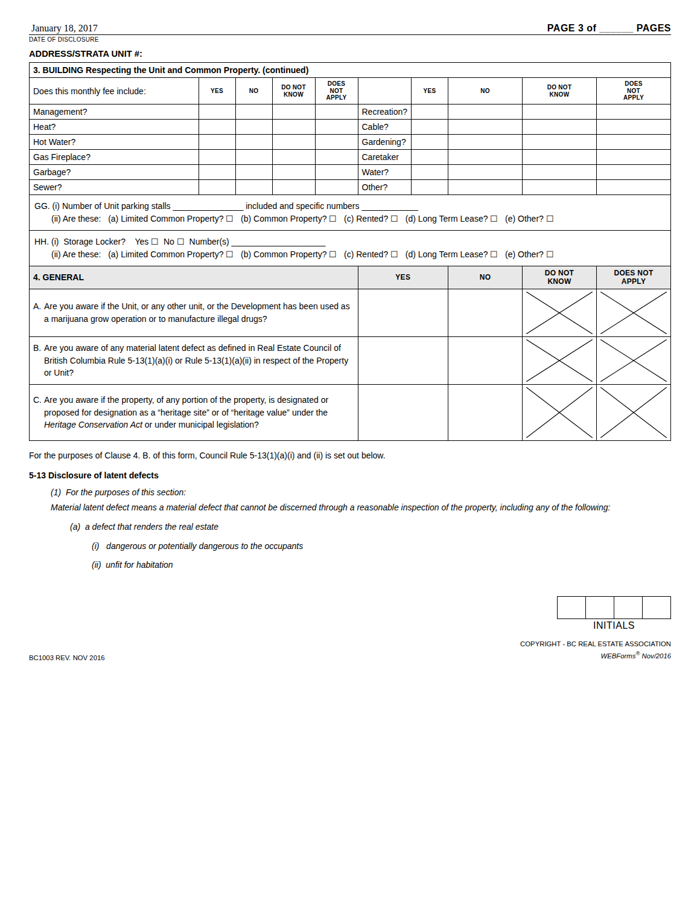January 18, 2017
PAGE 3 of ______ PAGES
DATE OF DISCLOSURE
ADDRESS/STRATA UNIT #:
| 3. BUILDING Respecting the Unit and Common Property. (continued) |
| Does this monthly fee include: | YES | NO | DO NOT KNOW | DOES NOT APPLY | | YES | NO | DO NOT KNOW | DOES NOT APPLY |
| Management? | | | | | Recreation? | | | | |
| Heat? | | | | | Cable? | | | | |
| Hot Water? | | | | | Gardening? | | | | |
| Gas Fireplace? | | | | | Caretaker | | | | |
| Garbage? | | | | | Water? | | | | |
| Sewer? | | | | | Other? | | | | |
| GG. (i) Number of Unit parking stalls _______________ included and specific numbers ____________ (ii) Are these: (a) Limited Common Property? ☐ (b) Common Property? ☐ (c) Rented? ☐ (d) Long Term Lease? ☐ (e) Other? ☐ |
| HH. (i) Storage Locker? Yes ☐ No ☐ Number(s) ____________________ (ii) Are these: (a) Limited Common Property? ☐ (b) Common Property? ☐ (c) Rented? ☐ (d) Long Term Lease? ☐ (e) Other? ☐ |
| 4. GENERAL | YES | NO | DO NOT KNOW | DOES NOT APPLY |
| A. Are you aware if the Unit, or any other unit, or the Development has been used as a marijuana grow operation or to manufacture illegal drugs? | | | | |
| B. Are you aware of any material latent defect as defined in Real Estate Council of British Columbia Rule 5-13(1)(a)(i) or Rule 5-13(1)(a)(ii) in respect of the Property or Unit? | | | | |
| C. Are you aware if the property, of any portion of the property, is designated or proposed for designation as a “heritage site” or of “heritage value” under the Heritage Conservation Act or under municipal legislation? | | | | |
For the purposes of Clause 4. B. of this form, Council Rule 5-13(1)(a)(i) and (ii) is set out below.
5-13 Disclosure of latent defects
(1) For the purposes of this section:
Material latent defect means a material defect that cannot be discerned through a reasonable inspection of the property, including any of the following:
(a) a defect that renders the real estate
(i) dangerous or potentially dangerous to the occupants
(ii) unfit for habitation
INITIALS
BC1003 REV. NOV 2016
COPYRIGHT - BC REAL ESTATE ASSOCIATION
WEBForms® Nov/2016